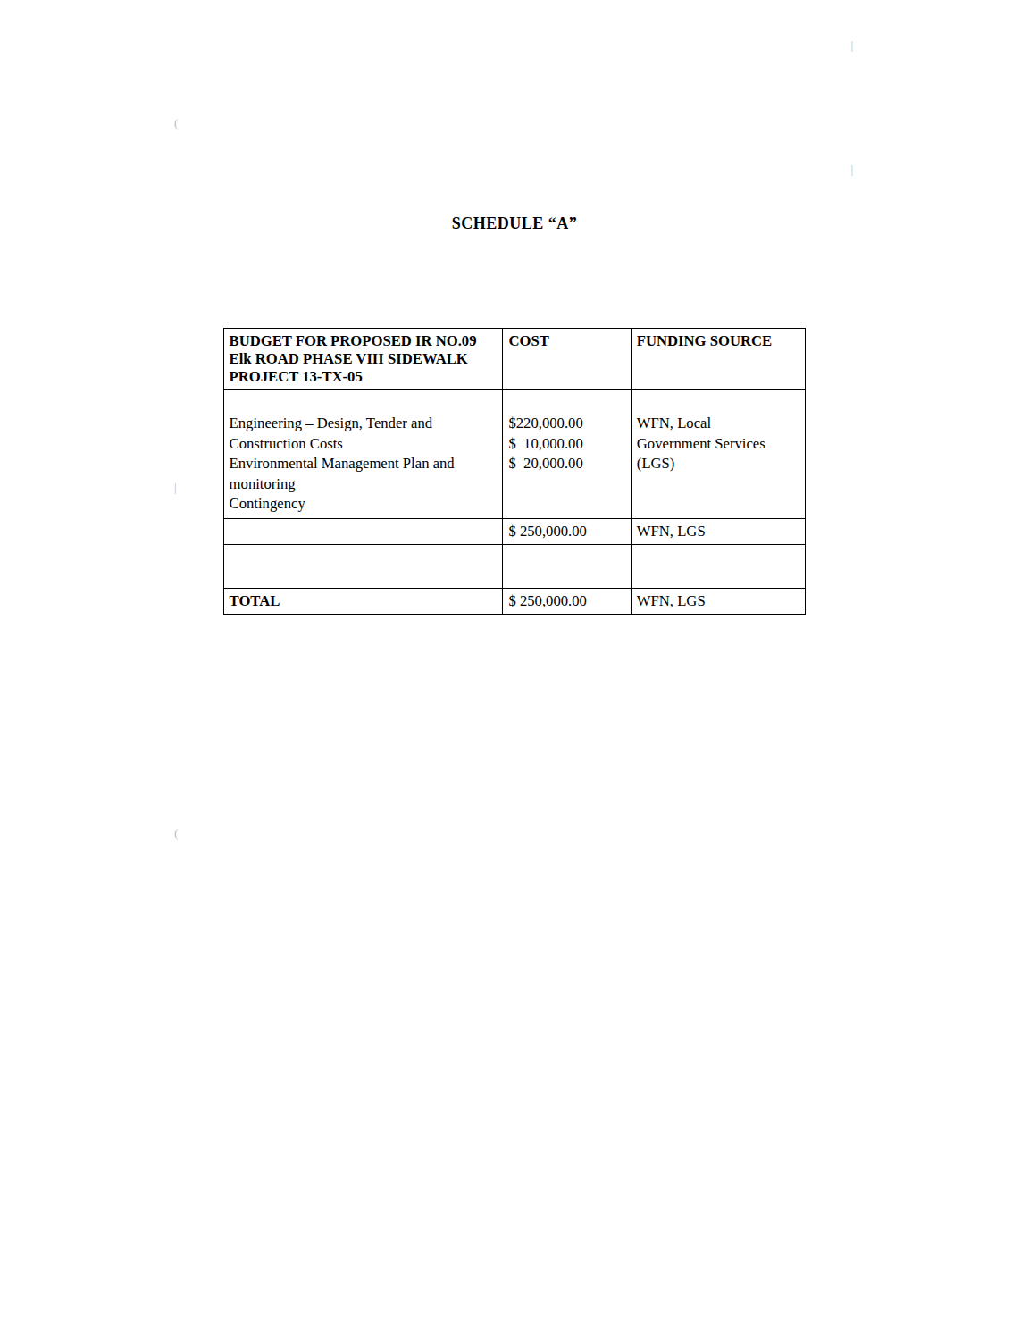(
|
(
|
|
SCHEDULE “A”
| BUDGET FOR PROPOSED IR NO.09 Elk ROAD PHASE VIII SIDEWALK PROJECT 13-TX-05 | COST | FUNDING SOURCE |
| --- | --- | --- |
| Engineering – Design, Tender and Construction Costs Environmental Management Plan and monitoring Contingency | $220,000.00 $ 10,000.00 $ 20,000.00 | WFN, Local Government Services (LGS) |
| | $ 250,000.00 | WFN, LGS |
| TOTAL | $ 250,000.00 | WFN, LGS |